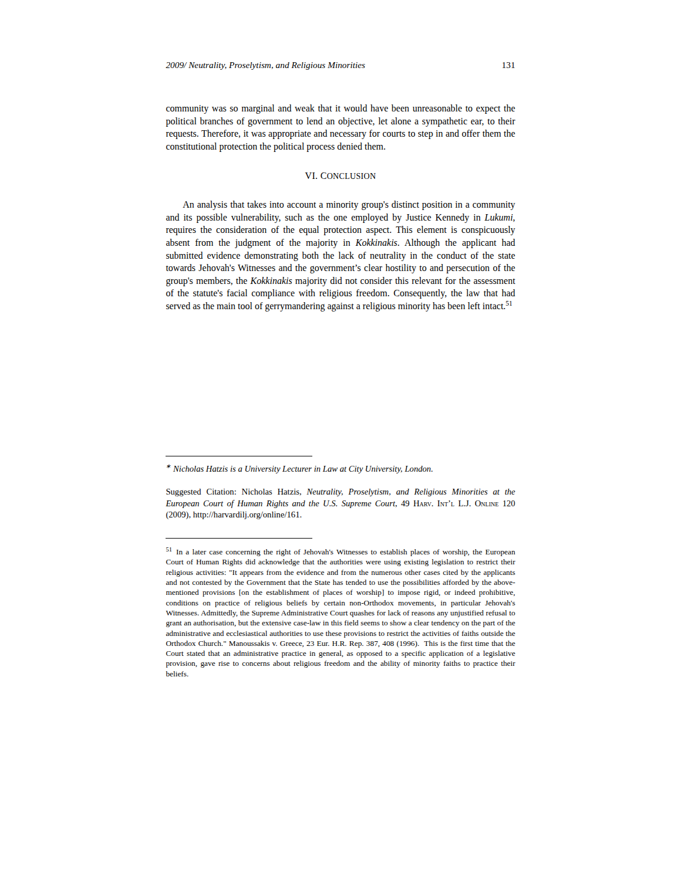2009/ Neutrality, Proselytism, and Religious Minorities 131
community was so marginal and weak that it would have been unreasonable to expect the political branches of government to lend an objective, let alone a sympathetic ear, to their requests. Therefore, it was appropriate and necessary for courts to step in and offer them the constitutional protection the political process denied them.
VI. CONCLUSION
An analysis that takes into account a minority group's distinct position in a community and its possible vulnerability, such as the one employed by Justice Kennedy in Lukumi, requires the consideration of the equal protection aspect. This element is conspicuously absent from the judgment of the majority in Kokkinakis. Although the applicant had submitted evidence demonstrating both the lack of neutrality in the conduct of the state towards Jehovah's Witnesses and the government’s clear hostility to and persecution of the group's members, the Kokkinakis majority did not consider this relevant for the assessment of the statute's facial compliance with religious freedom. Consequently, the law that had served as the main tool of gerrymandering against a religious minority has been left intact.51
∗ Nicholas Hatzis is a University Lecturer in Law at City University, London.
Suggested Citation: Nicholas Hatzis, Neutrality, Proselytism, and Religious Minorities at the European Court of Human Rights and the U.S. Supreme Court, 49 Harv. Int’l L.J. Online 120 (2009), http://harvardilj.org/online/161.
51 In a later case concerning the right of Jehovah's Witnesses to establish places of worship, the European Court of Human Rights did acknowledge that the authorities were using existing legislation to restrict their religious activities: "It appears from the evidence and from the numerous other cases cited by the applicants and not contested by the Government that the State has tended to use the possibilities afforded by the above-mentioned provisions [on the establishment of places of worship] to impose rigid, or indeed prohibitive, conditions on practice of religious beliefs by certain non-Orthodox movements, in particular Jehovah's Witnesses. Admittedly, the Supreme Administrative Court quashes for lack of reasons any unjustified refusal to grant an authorisation, but the extensive case-law in this field seems to show a clear tendency on the part of the administrative and ecclesiastical authorities to use these provisions to restrict the activities of faiths outside the Orthodox Church." Manoussakis v. Greece, 23 Eur. H.R. Rep. 387, 408 (1996). This is the first time that the Court stated that an administrative practice in general, as opposed to a specific application of a legislative provision, gave rise to concerns about religious freedom and the ability of minority faiths to practice their beliefs.